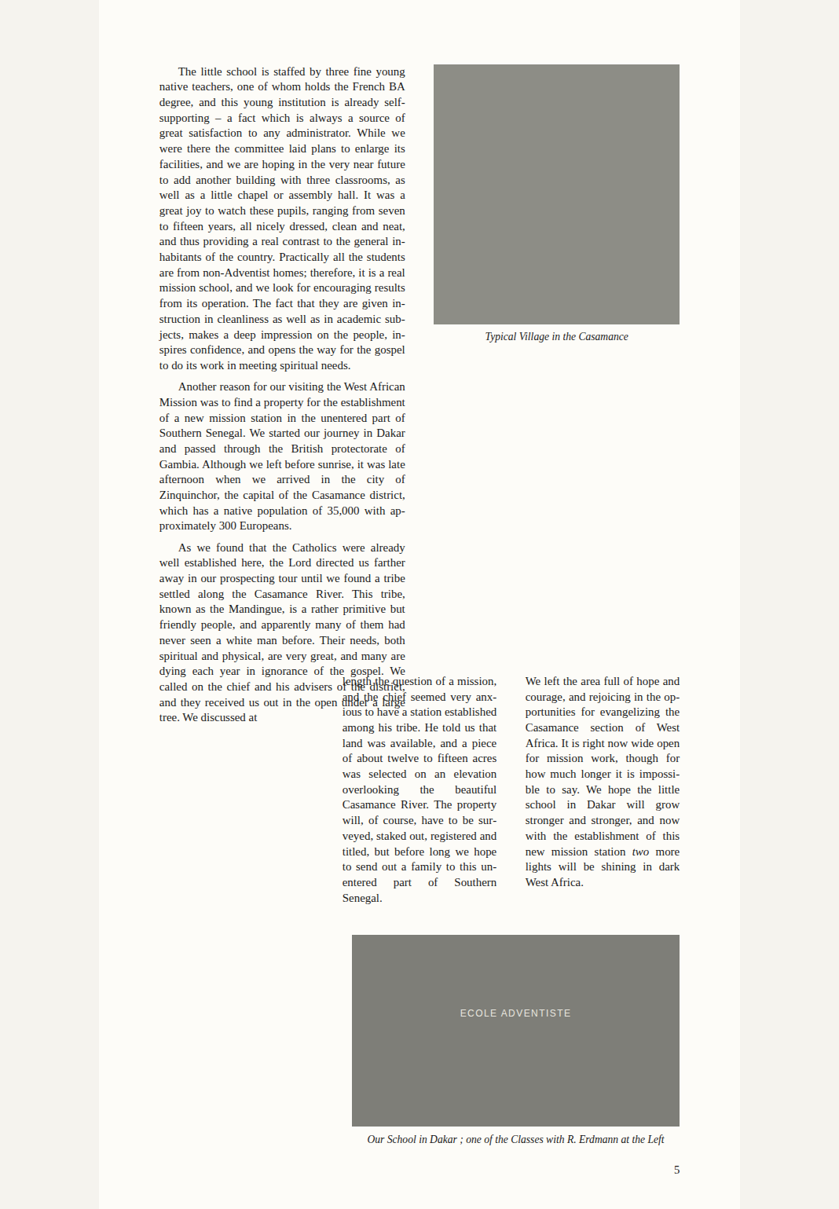The little school is staffed by three fine young native teachers, one of whom holds the French BA degree, and this young institution is already self-supporting – a fact which is always a source of great satisfaction to any administrator. While we were there the committee laid plans to enlarge its facilities, and we are hoping in the very near future to add another building with three classrooms, as well as a little chapel or assembly hall. It was a great joy to watch these pupils, ranging from seven to fifteen years, all nicely dressed, clean and neat, and thus providing a real contrast to the general inhabitants of the country. Practically all the students are from non-Adventist homes; therefore, it is a real mission school, and we look for encouraging results from its operation. The fact that they are given instruction in cleanliness as well as in academic subjects, makes a deep impression on the people, inspires confidence, and opens the way for the gospel to do its work in meeting spiritual needs.
Another reason for our visiting the West African Mission was to find a property for the establishment of a new mission station in the unentered part of Southern Senegal. We started our journey in Dakar and passed through the British protectorate of Gambia. Although we left before sunrise, it was late afternoon when we arrived in the city of Zinquinchor, the capital of the Casamance district, which has a native population of 35,000 with approximately 300 Europeans.
As we found that the Catholics were already well established here, the Lord directed us farther away in our prospecting tour until we found a tribe settled along the Casamance River. This tribe, known as the Mandingue, is a rather primitive but friendly people, and apparently many of them had never seen a white man before. Their needs, both spiritual and physical, are very great, and many are dying each year in ignorance of the gospel. We called on the chief and his advisers of the district, and they received us out in the open under a large tree. We discussed at
Typical Village in the Casamance
placeholder
length the question of a mission, and the chief seemed very anxious to have a station established among his tribe. He told us that land was available, and a piece of about twelve to fifteen acres was selected on an elevation overlooking the beautiful Casamance River. The property will, of course, have to be surveyed, staked out, registered and titled, but before long we hope to send out a family to this unentered part of Southern Senegal.
We left the area full of hope and courage, and rejoicing in the opportunities for evangelizing the Casamance section of West Africa. It is right now wide open for mission work, though for how much longer it is impossible to say. We hope the little school in Dakar will grow stronger and stronger, and now with the establishment of this new mission station two more lights will be shining in dark West Africa.
placeholder
ECOLE ADVENTISTE
Our School in Dakar ; one of the Classes with R. Erdmann at the Left
5